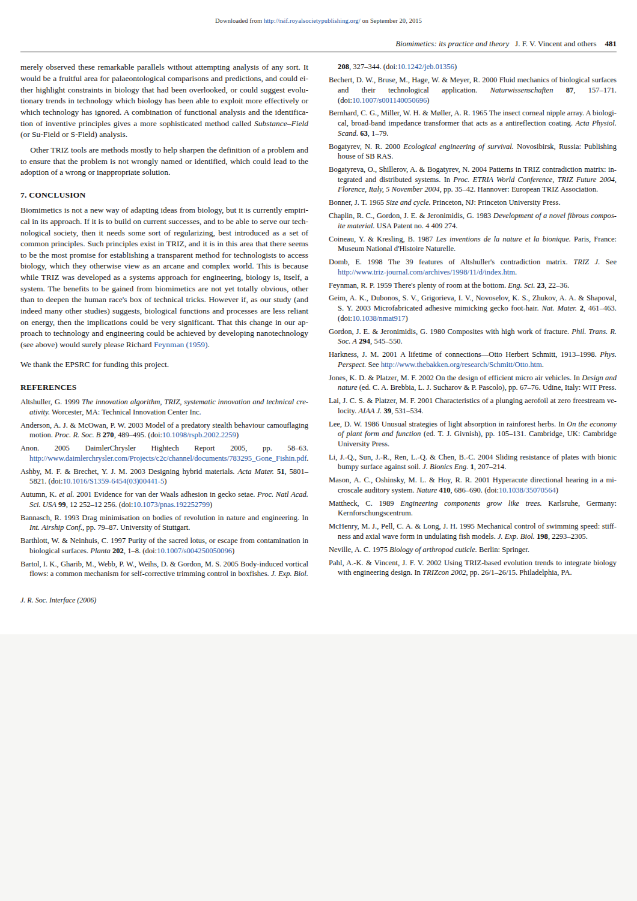Downloaded from http://rsif.royalsocietypublishing.org/ on September 20, 2015
Biomimetics: its practice and theory J. F. V. Vincent and others 481
merely observed these remarkable parallels without attempting analysis of any sort. It would be a fruitful area for palaeontological comparisons and predictions, and could either highlight constraints in biology that had been overlooked, or could suggest evolutionary trends in technology which biology has been able to exploit more effectively or which technology has ignored. A combination of functional analysis and the identification of inventive principles gives a more sophisticated method called Substance–Field (or Su-Field or S-Field) analysis.
Other TRIZ tools are methods mostly to help sharpen the definition of a problem and to ensure that the problem is not wrongly named or identified, which could lead to the adoption of a wrong or inappropriate solution.
7. Conclusion
Biomimetics is not a new way of adapting ideas from biology, but it is currently empirical in its approach. If it is to build on current successes, and to be able to serve our technological society, then it needs some sort of regularizing, best introduced as a set of common principles. Such principles exist in TRIZ, and it is in this area that there seems to be the most promise for establishing a transparent method for technologists to access biology, which they otherwise view as an arcane and complex world. This is because while TRIZ was developed as a systems approach for engineering, biology is, itself, a system. The benefits to be gained from biomimetics are not yet totally obvious, other than to deepen the human race's box of technical tricks. However if, as our study (and indeed many other studies) suggests, biological functions and processes are less reliant on energy, then the implications could be very significant. That this change in our approach to technology and engineering could be achieved by developing nanotechnology (see above) would surely please Richard Feynman (1959).
We thank the EPSRC for funding this project.
References
Altshuller, G. 1999 The innovation algorithm, TRIZ, systematic innovation and technical creativity. Worcester, MA: Technical Innovation Center Inc.
Anderson, A. J. & McOwan, P. W. 2003 Model of a predatory stealth behaviour camouflaging motion. Proc. R. Soc. B 270, 489–495. (doi:10.1098/rspb.2002.2259)
Anon. 2005 DaimlerChrysler Hightech Report 2005, pp. 58–63. http://www.daimlerchrysler.com/Projects/c2c/channel/documents/783295_Gone_Fishin.pdf.
Ashby, M. F. & Brechet, Y. J. M. 2003 Designing hybrid materials. Acta Mater. 51, 5801–5821. (doi:10.1016/S1359-6454(03)00441-5)
Autumn, K. et al. 2001 Evidence for van der Waals adhesion in gecko setae. Proc. Natl Acad. Sci. USA 99, 12 252–12 256. (doi:10.1073/pnas.192252799)
Bannasch, R. 1993 Drag minimisation on bodies of revolution in nature and engineering. In Int. Airship Conf., pp. 79–87. University of Stuttgart.
Barthlott, W. & Neinhuis, C. 1997 Purity of the sacred lotus, or escape from contamination in biological surfaces. Planta 202, 1–8. (doi:10.1007/s004250050096)
Bartol, I. K., Gharib, M., Webb, P. W., Weihs, D. & Gordon, M. S. 2005 Body-induced vortical flows: a common mechanism for self-corrective trimming control in boxfishes. J. Exp. Biol. 208, 327–344. (doi:10.1242/jeb.01356)
Bechert, D. W., Bruse, M., Hage, W. & Meyer, R. 2000 Fluid mechanics of biological surfaces and their technological application. Naturwissenschaften 87, 157–171. (doi:10.1007/s001140050696)
Bernhard, C. G., Miller, W. H. & Møller, A. R. 1965 The insect corneal nipple array. A biological, broad-band impedance transformer that acts as a antireflection coating. Acta Physiol. Scand. 63, 1–79.
Bogatyrev, N. R. 2000 Ecological engineering of survival. Novosibirsk, Russia: Publishing house of SB RAS.
Bogatyreva, O., Shillerov, A. & Bogatyrev, N. 2004 Patterns in TRIZ contradiction matrix: integrated and distributed systems. In Proc. ETRIA World Conference, TRIZ Future 2004, Florence, Italy, 5 November 2004, pp. 35–42. Hannover: European TRIZ Association.
Bonner, J. T. 1965 Size and cycle. Princeton, NJ: Princeton University Press.
Chaplin, R. C., Gordon, J. E. & Jeronimidis, G. 1983 Development of a novel fibrous composite material. USA Patent no. 4 409 274.
Coineau, Y. & Kresling, B. 1987 Les inventions de la nature et la bionique. Paris, France: Museum National d'Histoire Naturelle.
Domb, E. 1998 The 39 features of Altshuller's contradiction matrix. TRIZ J. See http://www.triz-journal.com/archives/1998/11/d/index.htm.
Feynman, R. P. 1959 There's plenty of room at the bottom. Eng. Sci. 23, 22–36.
Geim, A. K., Dubonos, S. V., Grigorieva, I. V., Novoselov, K. S., Zhukov, A. A. & Shapoval, S. Y. 2003 Microfabricated adhesive mimicking gecko foot-hair. Nat. Mater. 2, 461–463. (doi:10.1038/nmat917)
Gordon, J. E. & Jeronimidis, G. 1980 Composites with high work of fracture. Phil. Trans. R. Soc. A 294, 545–550.
Harkness, J. M. 2001 A lifetime of connections—Otto Herbert Schmitt, 1913–1998. Phys. Perspect. See http://www.thebakken.org/research/Schmitt/Otto.htm.
Jones, K. D. & Platzer, M. F. 2002 On the design of efficient micro air vehicles. In Design and nature (ed. C. A. Brebbia, L. J. Sucharov & P. Pascolo), pp. 67–76. Udine, Italy: WIT Press.
Lai, J. C. S. & Platzer, M. F. 2001 Characteristics of a plunging aerofoil at zero freestream velocity. AIAA J. 39, 531–534.
Lee, D. W. 1986 Unusual strategies of light absorption in rainforest herbs. In On the economy of plant form and function (ed. T. J. Givnish), pp. 105–131. Cambridge, UK: Cambridge University Press.
Li, J.-Q., Sun, J.-R., Ren, L.-Q. & Chen, B.-C. 2004 Sliding resistance of plates with bionic bumpy surface against soil. J. Bionics Eng. 1, 207–214.
Mason, A. C., Oshinsky, M. L. & Hoy, R. R. 2001 Hyperacute directional hearing in a microscale auditory system. Nature 410, 686–690. (doi:10.1038/35070564)
Mattheck, C. 1989 Engineering components grow like trees. Karlsruhe, Germany: Kernforschungscentrum.
McHenry, M. J., Pell, C. A. & Long, J. H. 1995 Mechanical control of swimming speed: stiffness and axial wave form in undulating fish models. J. Exp. Biol. 198, 2293–2305.
Neville, A. C. 1975 Biology of arthropod cuticle. Berlin: Springer.
Pahl, A.-K. & Vincent, J. F. V. 2002 Using TRIZ-based evolution trends to integrate biology with engineering design. In TRIZcon 2002, pp. 26/1–26/15. Philadelphia, PA.
J. R. Soc. Interface (2006)